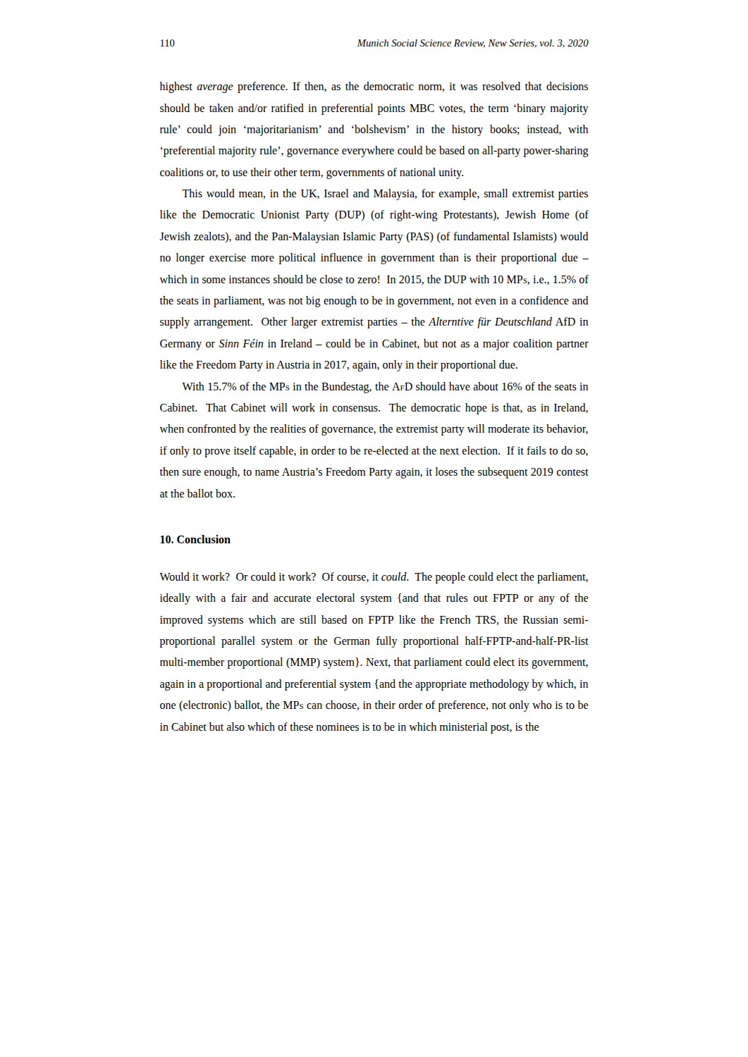110 Munich Social Science Review, New Series, vol. 3, 2020
highest average preference. If then, as the democratic norm, it was resolved that decisions should be taken and/or ratified in preferential points MBC votes, the term ‘binary majority rule’ could join ‘majoritarianism’ and ‘bolshevism’ in the history books; instead, with ‘preferential majority rule’, governance everywhere could be based on all-party power-sharing coalitions or, to use their other term, governments of national unity.
This would mean, in the UK, Israel and Malaysia, for example, small extremist parties like the Democratic Unionist Party (DUP) (of right-wing Protestants), Jewish Home (of Jewish zealots), and the Pan-Malaysian Islamic Party (PAS) (of fundamental Islamists) would no longer exercise more political influence in government than is their proportional due – which in some instances should be close to zero! In 2015, the DUP with 10 MPs, i.e., 1.5% of the seats in parliament, was not big enough to be in government, not even in a confidence and supply arrangement. Other larger extremist parties – the Alterntive für Deutschland AfD in Germany or Sinn Féin in Ireland – could be in Cabinet, but not as a major coalition partner like the Freedom Party in Austria in 2017, again, only in their proportional due.
With 15.7% of the MPs in the Bundestag, the AfD should have about 16% of the seats in Cabinet. That Cabinet will work in consensus. The democratic hope is that, as in Ireland, when confronted by the realities of governance, the extremist party will moderate its behavior, if only to prove itself capable, in order to be re-elected at the next election. If it fails to do so, then sure enough, to name Austria’s Freedom Party again, it loses the subsequent 2019 contest at the ballot box.
10. Conclusion
Would it work? Or could it work? Of course, it could. The people could elect the parliament, ideally with a fair and accurate electoral system {and that rules out FPTP or any of the improved systems which are still based on FPTP like the French TRS, the Russian semi-proportional parallel system or the German fully proportional half-FPTP-and-half-PR-list multi-member proportional (MMP) system}. Next, that parliament could elect its government, again in a proportional and preferential system {and the appropriate methodology by which, in one (electronic) ballot, the MPs can choose, in their order of preference, not only who is to be in Cabinet but also which of these nominees is to be in which ministerial post, is the